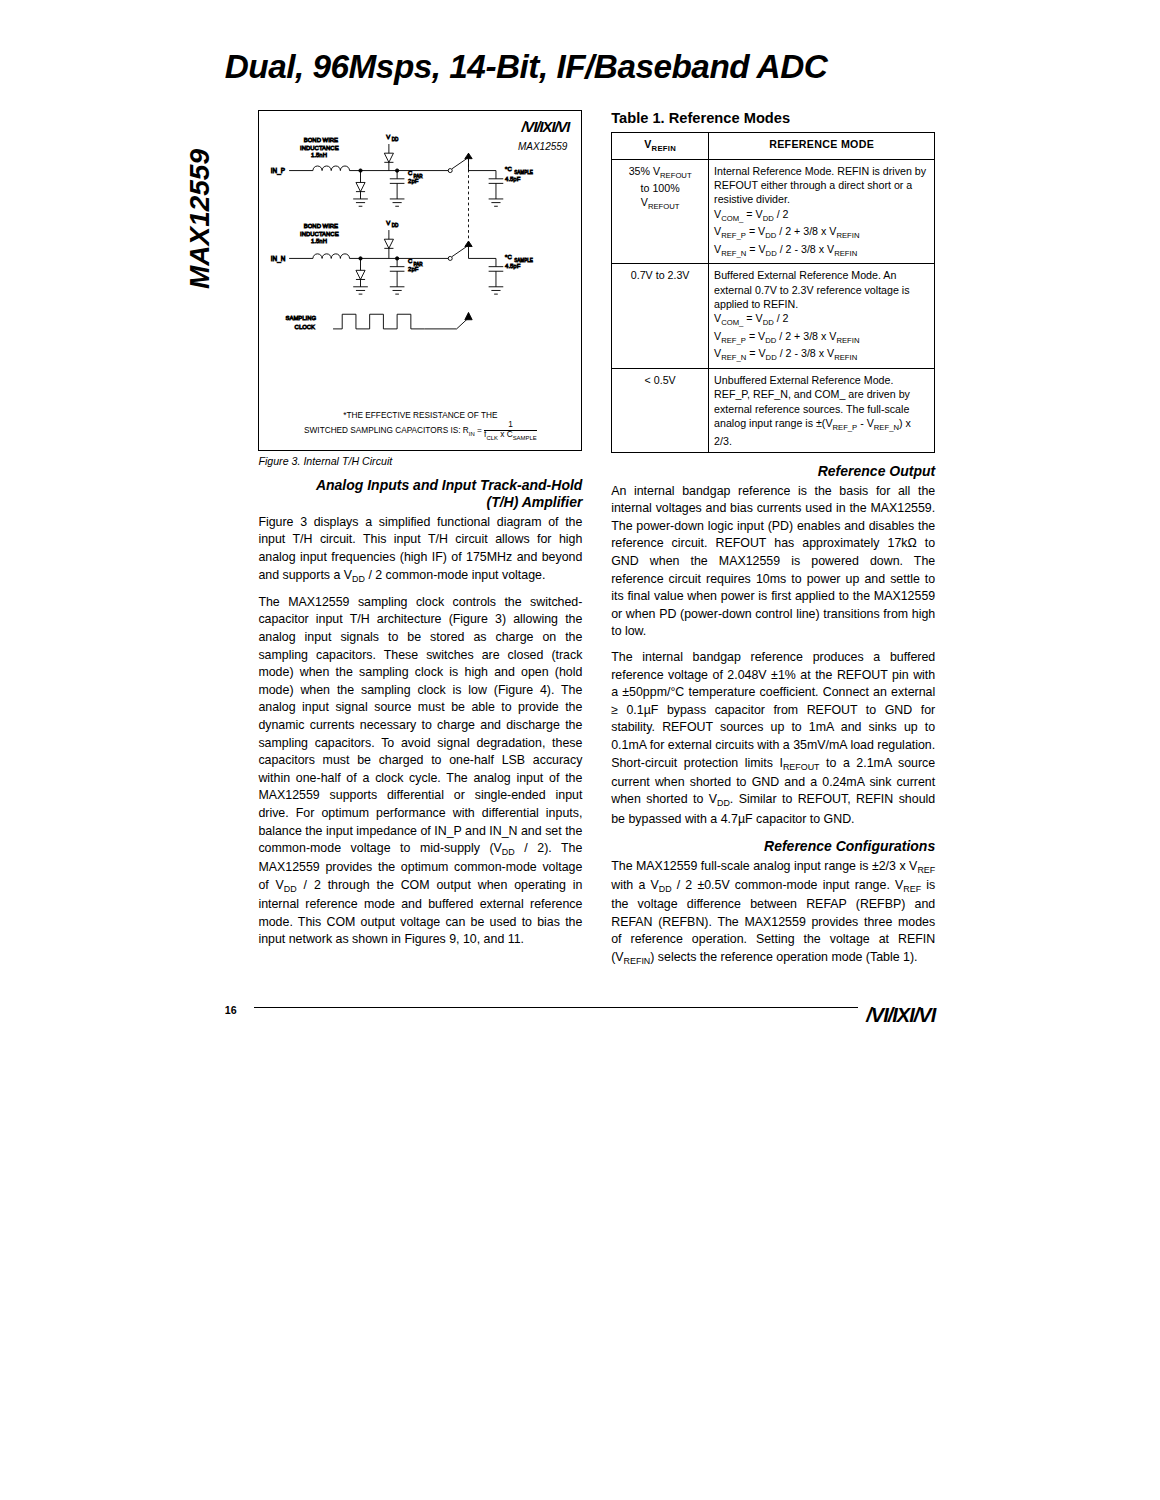Dual, 96Msps, 14-Bit, IF/Baseband ADC
MAX12559
/VI/IXI/VI
MAX12559
BOND WIRE INDUCTANCE 1.5nH V DD IN_P C PAR 2pF *C SAMPLE 4.5pF BOND WIRE INDUCTANCE 1.5nH V DD IN_N C PAR 2pF *C SAMPLE 4.5pF SAMPLING CLOCK
*THE EFFECTIVE RESISTANCE OF THE
SWITCHED SAMPLING CAPACITORS IS: RIN = 1 fCLK x CSAMPLE
Figure 3. Internal T/H Circuit
Analog Inputs and Input Track-and-Hold
(T/H) Amplifier
Figure 3 displays a simplified functional diagram of the input T/H circuit. This input T/H circuit allows for high analog input frequencies (high IF) of 175MHz and beyond and supports a VDD / 2 common-mode input voltage.
The MAX12559 sampling clock controls the switched-capacitor input T/H architecture (Figure 3) allowing the analog input signals to be stored as charge on the sampling capacitors. These switches are closed (track mode) when the sampling clock is high and open (hold mode) when the sampling clock is low (Figure 4). The analog input signal source must be able to provide the dynamic currents necessary to charge and discharge the sampling capacitors. To avoid signal degradation, these capacitors must be charged to one-half LSB accuracy within one-half of a clock cycle. The analog input of the MAX12559 supports differential or single-ended input drive. For optimum performance with differential inputs, balance the input impedance of IN_P and IN_N and set the common-mode voltage to mid-supply (VDD / 2). The MAX12559 provides the optimum common-mode voltage of VDD / 2 through the COM output when operating in internal reference mode and buffered external reference mode. This COM output voltage can be used to bias the input network as shown in Figures 9, 10, and 11.
Table 1. Reference Modes
| V REFIN | REFERENCE MODE |
| --- | --- |
| 35% V REFOUT to 100% V REFOUT | Internal Reference Mode. REFIN is driven by REFOUT either through a direct short or a resistive divider. V COM_ = V DD / 2 V REF_P = V DD / 2 + 3/8 x V REFIN V REF_N = V DD / 2 - 3/8 x V REFIN |
| 0.7V to 2.3V | Buffered External Reference Mode. An external 0.7V to 2.3V reference voltage is applied to REFIN. V COM_ = V DD / 2 V REF_P = V DD / 2 + 3/8 x V REFIN V REF_N = V DD / 2 - 3/8 x V REFIN |
| < 0.5V | Unbuffered External Reference Mode. REF_P, REF_N, and COM_ are driven by external reference sources. The full-scale analog input range is ±(V REF_P - V REF_N ) x 2/3. |
Reference Output
An internal bandgap reference is the basis for all the internal voltages and bias currents used in the MAX12559. The power-down logic input (PD) enables and disables the reference circuit. REFOUT has approximately 17kΩ to GND when the MAX12559 is powered down. The reference circuit requires 10ms to power up and settle to its final value when power is first applied to the MAX12559 or when PD (power-down control line) transitions from high to low.
The internal bandgap reference produces a buffered reference voltage of 2.048V ±1% at the REFOUT pin with a ±50ppm/°C temperature coefficient. Connect an external ≥ 0.1µF bypass capacitor from REFOUT to GND for stability. REFOUT sources up to 1mA and sinks up to 0.1mA for external circuits with a 35mV/mA load regulation. Short-circuit protection limits IREFOUT to a 2.1mA source current when shorted to GND and a 0.24mA sink current when shorted to VDD. Similar to REFOUT, REFIN should be bypassed with a 4.7µF capacitor to GND.
Reference Configurations
The MAX12559 full-scale analog input range is ±2/3 x VREF with a VDD / 2 ±0.5V common-mode input range. VREF is the voltage difference between REFAP (REFBP) and REFAN (REFBN). The MAX12559 provides three modes of reference operation. Setting the voltage at REFIN (VREFIN) selects the reference operation mode (Table 1).
16
/VI/IXI/VI